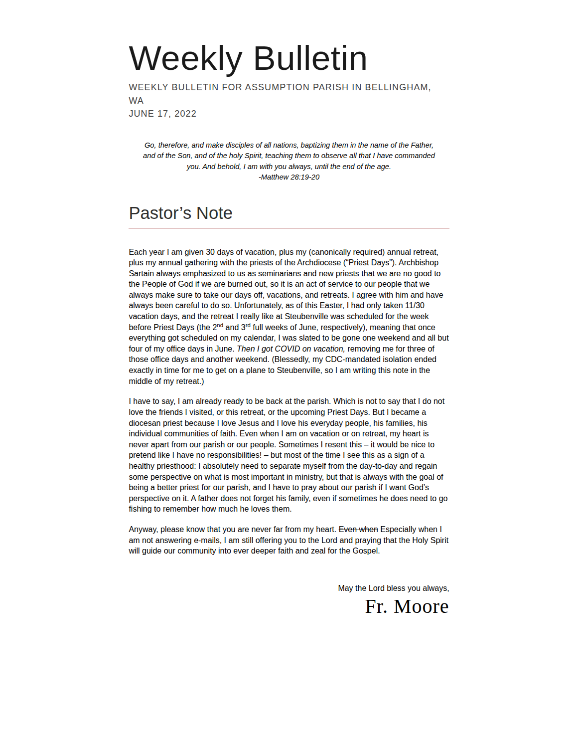Weekly Bulletin
WEEKLY BULLETIN FOR ASSUMPTION PARISH IN BELLINGHAM, WA JUNE 17, 2022
Go, therefore, and make disciples of all nations, baptizing them in the name of the Father, and of the Son, and of the holy Spirit, teaching them to observe all that I have commanded you. And behold, I am with you always, until the end of the age. -Matthew 28:19-20
Pastor’s Note
Each year I am given 30 days of vacation, plus my (canonically required) annual retreat, plus my annual gathering with the priests of the Archdiocese (“Priest Days”). Archbishop Sartain always emphasized to us as seminarians and new priests that we are no good to the People of God if we are burned out, so it is an act of service to our people that we always make sure to take our days off, vacations, and retreats. I agree with him and have always been careful to do so. Unfortunately, as of this Easter, I had only taken 11/30 vacation days, and the retreat I really like at Steubenville was scheduled for the week before Priest Days (the 2nd and 3rd full weeks of June, respectively), meaning that once everything got scheduled on my calendar, I was slated to be gone one weekend and all but four of my office days in June. Then I got COVID on vacation, removing me for three of those office days and another weekend. (Blessedly, my CDC-mandated isolation ended exactly in time for me to get on a plane to Steubenville, so I am writing this note in the middle of my retreat.)
I have to say, I am already ready to be back at the parish. Which is not to say that I do not love the friends I visited, or this retreat, or the upcoming Priest Days. But I became a diocesan priest because I love Jesus and I love his everyday people, his families, his individual communities of faith. Even when I am on vacation or on retreat, my heart is never apart from our parish or our people. Sometimes I resent this – it would be nice to pretend like I have no responsibilities! – but most of the time I see this as a sign of a healthy priesthood: I absolutely need to separate myself from the day-to-day and regain some perspective on what is most important in ministry, but that is always with the goal of being a better priest for our parish, and I have to pray about our parish if I want God’s perspective on it. A father does not forget his family, even if sometimes he does need to go fishing to remember how much he loves them.
Anyway, please know that you are never far from my heart. Even when Especially when I am not answering e-mails, I am still offering you to the Lord and praying that the Holy Spirit will guide our community into ever deeper faith and zeal for the Gospel.
May the Lord bless you always,
Fr. Moore